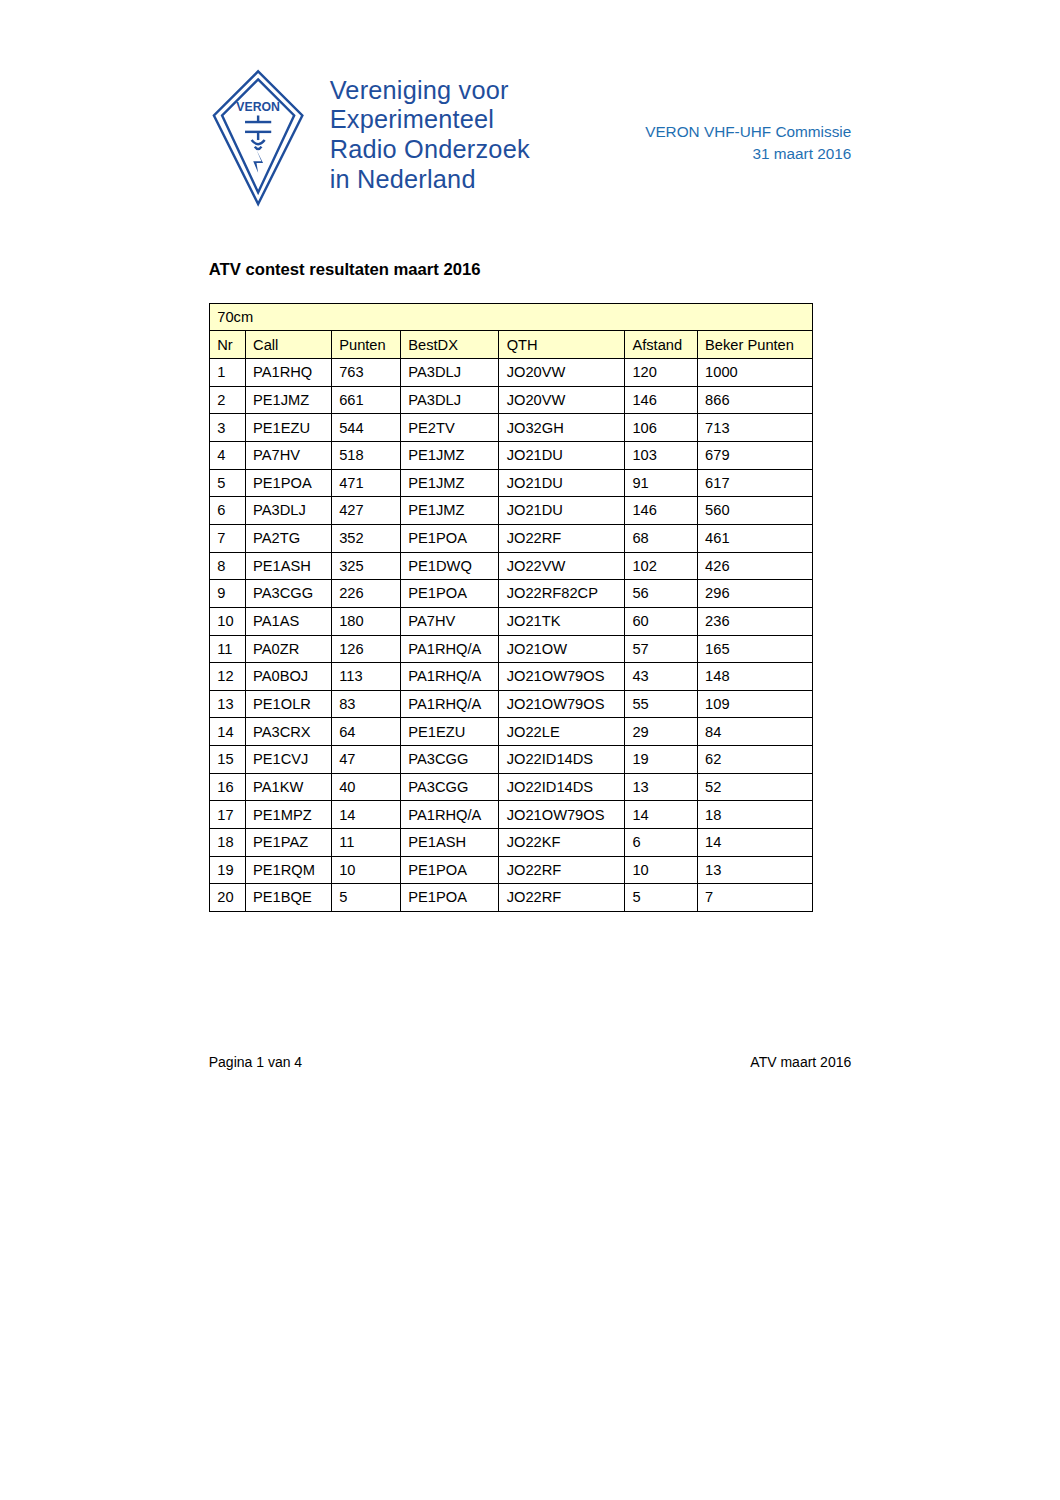VERON
Vereniging voor Experimenteel Radio Onderzoek in Nederland
VERON VHF-UHF Commissie
31 maart 2016
ATV contest resultaten maart 2016
| 70cm |
| Nr | Call | Punten | BestDX | QTH | Afstand | Beker Punten |
| 1 | PA1RHQ | 763 | PA3DLJ | JO20VW | 120 | 1000 |
| 2 | PE1JMZ | 661 | PA3DLJ | JO20VW | 146 | 866 |
| 3 | PE1EZU | 544 | PE2TV | JO32GH | 106 | 713 |
| 4 | PA7HV | 518 | PE1JMZ | JO21DU | 103 | 679 |
| 5 | PE1POA | 471 | PE1JMZ | JO21DU | 91 | 617 |
| 6 | PA3DLJ | 427 | PE1JMZ | JO21DU | 146 | 560 |
| 7 | PA2TG | 352 | PE1POA | JO22RF | 68 | 461 |
| 8 | PE1ASH | 325 | PE1DWQ | JO22VW | 102 | 426 |
| 9 | PA3CGG | 226 | PE1POA | JO22RF82CP | 56 | 296 |
| 10 | PA1AS | 180 | PA7HV | JO21TK | 60 | 236 |
| 11 | PA0ZR | 126 | PA1RHQ/A | JO21OW | 57 | 165 |
| 12 | PA0BOJ | 113 | PA1RHQ/A | JO21OW79OS | 43 | 148 |
| 13 | PE1OLR | 83 | PA1RHQ/A | JO21OW79OS | 55 | 109 |
| 14 | PA3CRX | 64 | PE1EZU | JO22LE | 29 | 84 |
| 15 | PE1CVJ | 47 | PA3CGG | JO22ID14DS | 19 | 62 |
| 16 | PA1KW | 40 | PA3CGG | JO22ID14DS | 13 | 52 |
| 17 | PE1MPZ | 14 | PA1RHQ/A | JO21OW79OS | 14 | 18 |
| 18 | PE1PAZ | 11 | PE1ASH | JO22KF | 6 | 14 |
| 19 | PE1RQM | 10 | PE1POA | JO22RF | 10 | 13 |
| 20 | PE1BQE | 5 | PE1POA | JO22RF | 5 | 7 |
Pagina 1 van 4
ATV maart 2016